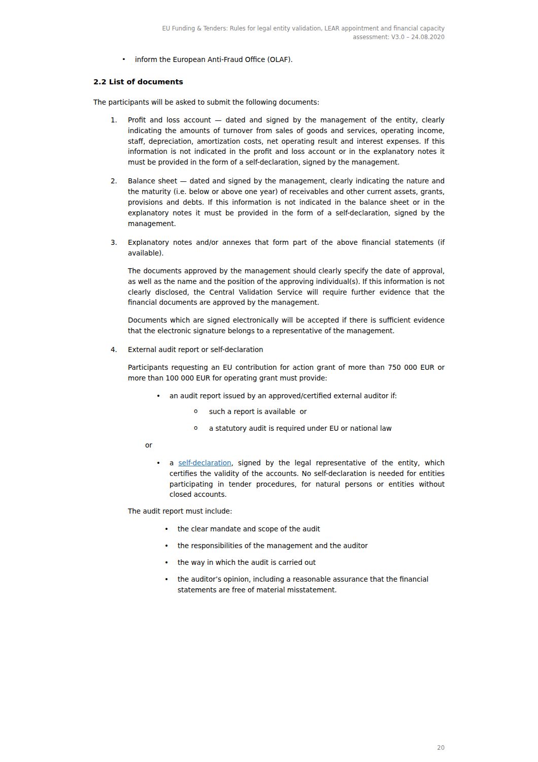EU Funding & Tenders: Rules for legal entity validation, LEAR appointment and financial capacity assessment: V3.0 – 24.08.2020
inform the European Anti-Fraud Office (OLAF).
2.2 List of documents
The participants will be asked to submit the following documents:
Profit and loss account — dated and signed by the management of the entity, clearly indicating the amounts of turnover from sales of goods and services, operating income, staff, depreciation, amortization costs, net operating result and interest expenses. If this information is not indicated in the profit and loss account or in the explanatory notes it must be provided in the form of a self-declaration, signed by the management.
Balance sheet — dated and signed by the management, clearly indicating the nature and the maturity (i.e. below or above one year) of receivables and other current assets, grants, provisions and debts. If this information is not indicated in the balance sheet or in the explanatory notes it must be provided in the form of a self-declaration, signed by the management.
Explanatory notes and/or annexes that form part of the above financial statements (if available).
The documents approved by the management should clearly specify the date of approval, as well as the name and the position of the approving individual(s). If this information is not clearly disclosed, the Central Validation Service will require further evidence that the financial documents are approved by the management.
Documents which are signed electronically will be accepted if there is sufficient evidence that the electronic signature belongs to a representative of the management.
External audit report or self-declaration
Participants requesting an EU contribution for action grant of more than 750 000 EUR or more than 100 000 EUR for operating grant must provide:
an audit report issued by an approved/certified external auditor if:
such a report is available or
a statutory audit is required under EU or national law
or
a self-declaration, signed by the legal representative of the entity, which certifies the validity of the accounts. No self-declaration is needed for entities participating in tender procedures, for natural persons or entities without closed accounts.
The audit report must include:
the clear mandate and scope of the audit
the responsibilities of the management and the auditor
the way in which the audit is carried out
the auditor’s opinion, including a reasonable assurance that the financial statements are free of material misstatement.
20